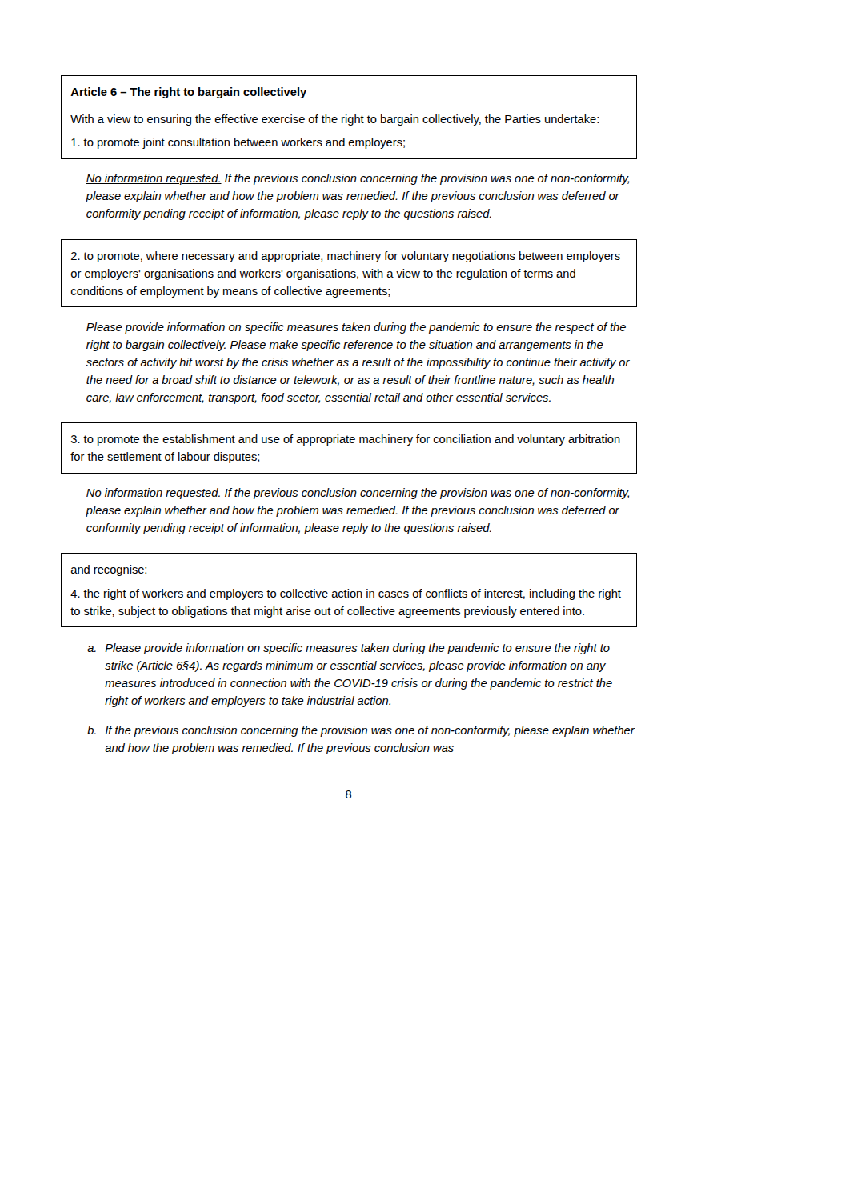Article 6 – The right to bargain collectively
With a view to ensuring the effective exercise of the right to bargain collectively, the Parties undertake:
1. to promote joint consultation between workers and employers;
No information requested. If the previous conclusion concerning the provision was one of non-conformity, please explain whether and how the problem was remedied. If the previous conclusion was deferred or conformity pending receipt of information, please reply to the questions raised.
2. to promote, where necessary and appropriate, machinery for voluntary negotiations between employers or employers' organisations and workers' organisations, with a view to the regulation of terms and conditions of employment by means of collective agreements;
Please provide information on specific measures taken during the pandemic to ensure the respect of the right to bargain collectively. Please make specific reference to the situation and arrangements in the sectors of activity hit worst by the crisis whether as a result of the impossibility to continue their activity or the need for a broad shift to distance or telework, or as a result of their frontline nature, such as health care, law enforcement, transport, food sector, essential retail and other essential services.
3. to promote the establishment and use of appropriate machinery for conciliation and voluntary arbitration for the settlement of labour disputes;
No information requested. If the previous conclusion concerning the provision was one of non-conformity, please explain whether and how the problem was remedied. If the previous conclusion was deferred or conformity pending receipt of information, please reply to the questions raised.
and recognise:
4. the right of workers and employers to collective action in cases of conflicts of interest, including the right to strike, subject to obligations that might arise out of collective agreements previously entered into.
Please provide information on specific measures taken during the pandemic to ensure the right to strike (Article 6§4). As regards minimum or essential services, please provide information on any measures introduced in connection with the COVID-19 crisis or during the pandemic to restrict the right of workers and employers to take industrial action.
If the previous conclusion concerning the provision was one of non-conformity, please explain whether and how the problem was remedied. If the previous conclusion was
8